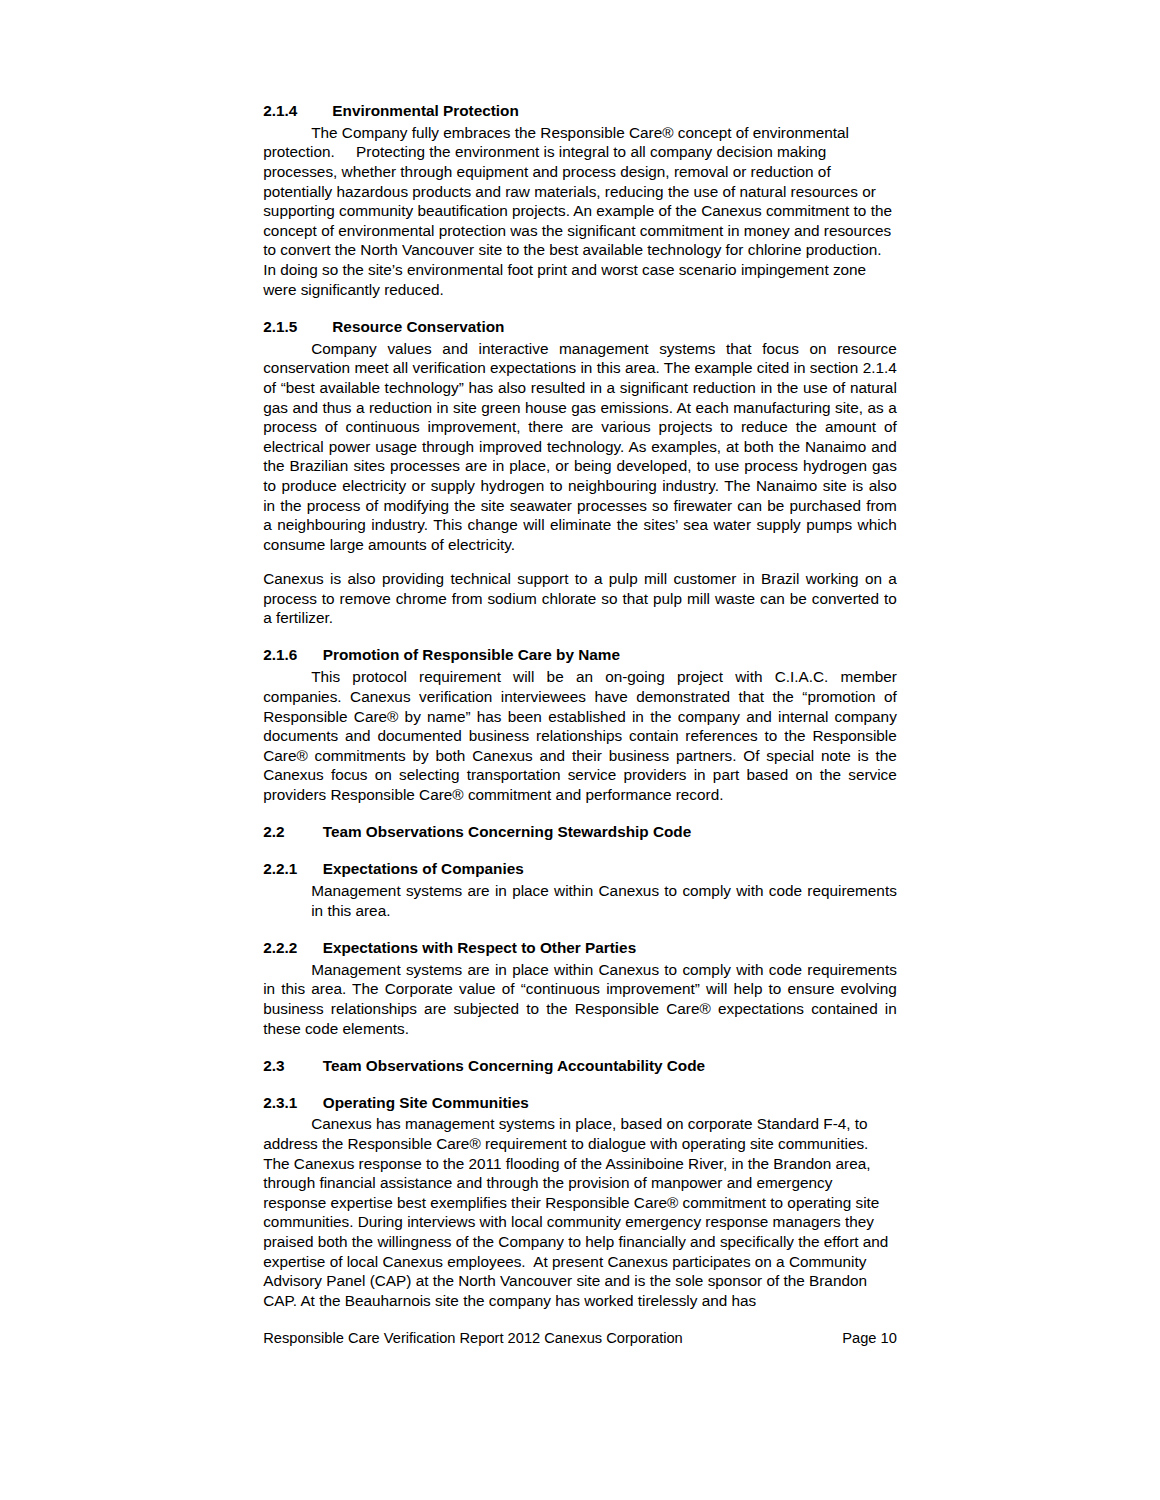2.1.4 Environmental Protection
The Company fully embraces the Responsible Care® concept of environmental protection. Protecting the environment is integral to all company decision making processes, whether through equipment and process design, removal or reduction of potentially hazardous products and raw materials, reducing the use of natural resources or supporting community beautification projects. An example of the Canexus commitment to the concept of environmental protection was the significant commitment in money and resources to convert the North Vancouver site to the best available technology for chlorine production. In doing so the site’s environmental foot print and worst case scenario impingement zone were significantly reduced.
2.1.5 Resource Conservation
Company values and interactive management systems that focus on resource conservation meet all verification expectations in this area. The example cited in section 2.1.4 of “best available technology” has also resulted in a significant reduction in the use of natural gas and thus a reduction in site green house gas emissions. At each manufacturing site, as a process of continuous improvement, there are various projects to reduce the amount of electrical power usage through improved technology. As examples, at both the Nanaimo and the Brazilian sites processes are in place, or being developed, to use process hydrogen gas to produce electricity or supply hydrogen to neighbouring industry. The Nanaimo site is also in the process of modifying the site seawater processes so firewater can be purchased from a neighbouring industry. This change will eliminate the sites’ sea water supply pumps which consume large amounts of electricity.
Canexus is also providing technical support to a pulp mill customer in Brazil working on a process to remove chrome from sodium chlorate so that pulp mill waste can be converted to a fertilizer.
2.1.6 Promotion of Responsible Care by Name
This protocol requirement will be an on-going project with C.I.A.C. member companies. Canexus verification interviewees have demonstrated that the “promotion of Responsible Care® by name” has been established in the company and internal company documents and documented business relationships contain references to the Responsible Care® commitments by both Canexus and their business partners. Of special note is the Canexus focus on selecting transportation service providers in part based on the service providers Responsible Care® commitment and performance record.
2.2 Team Observations Concerning Stewardship Code
2.2.1 Expectations of Companies
Management systems are in place within Canexus to comply with code requirements in this area.
2.2.2 Expectations with Respect to Other Parties
Management systems are in place within Canexus to comply with code requirements in this area. The Corporate value of “continuous improvement” will help to ensure evolving business relationships are subjected to the Responsible Care® expectations contained in these code elements.
2.3 Team Observations Concerning Accountability Code
2.3.1 Operating Site Communities
Canexus has management systems in place, based on corporate Standard F-4, to address the Responsible Care® requirement to dialogue with operating site communities. The Canexus response to the 2011 flooding of the Assiniboine River, in the Brandon area, through financial assistance and through the provision of manpower and emergency response expertise best exemplifies their Responsible Care® commitment to operating site communities. During interviews with local community emergency response managers they praised both the willingness of the Company to help financially and specifically the effort and expertise of local Canexus employees. At present Canexus participates on a Community Advisory Panel (CAP) at the North Vancouver site and is the sole sponsor of the Brandon CAP. At the Beauharnois site the company has worked tirelessly and has
Responsible Care Verification Report 2012 Canexus Corporation
Page 10